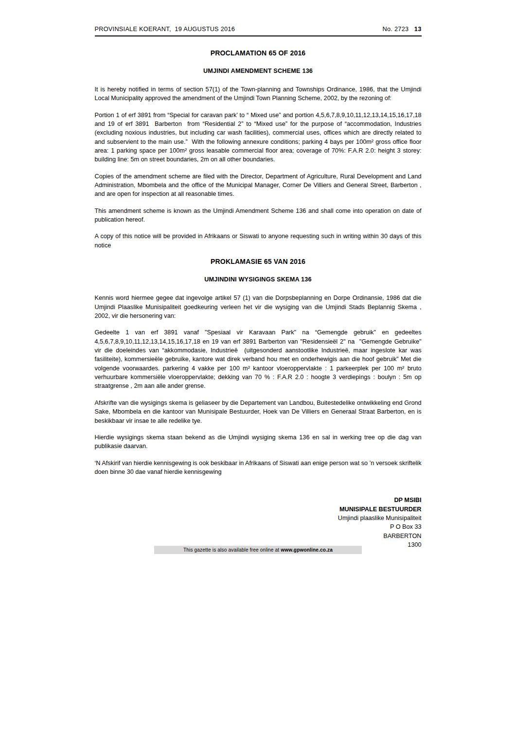PROVINSIALE KOERANT, 19 AUGUSTUS 2016 No. 2723 13
PROCLAMATION 65 OF 2016
UMJINDI AMENDMENT SCHEME 136
It is hereby notified in terms of section 57(1) of the Town-planning and Townships Ordinance, 1986, that the Umjindi Local Municipality approved the amendment of the Umjindi Town Planning Scheme, 2002, by the rezoning of:
Portion 1 of erf 3891 from “Special for caravan park’ to “ Mixed use” and portion 4,5,6,7,8,9,10,11,12,13,14,15,16,17,18 and 19 of erf 3891 Barberton from “Residential 2” to “Mixed use” for the purpose of “accommodation, Industries (excluding noxious industries, but including car wash facilities), commercial uses, offices which are directly related to and subservient to the main use.” With the following annexure conditions; parking 4 bays per 100m² gross office floor area: 1 parking space per 100m² gross leasable commercial floor area; coverage of 70%: F.A.R 2.0: height 3 storey: building line: 5m on street boundaries, 2m on all other boundaries.
Copies of the amendment scheme are filed with the Director, Department of Agriculture, Rural Development and Land Administration, Mbombela and the office of the Municipal Manager, Corner De Villiers and General Street, Barberton , and are open for inspection at all reasonable times.
This amendment scheme is known as the Umjindi Amendment Scheme 136 and shall come into operation on date of publication hereof.
A copy of this notice will be provided in Afrikaans or Siswati to anyone requesting such in writing within 30 days of this notice
PROKLAMASIE 65 VAN 2016
UMJINDINI WYSIGINGS SKEMA 136
Kennis word hiermee gegee dat ingevolge artikel 57 (1) van die Dorpsbeplanning en Dorpe Ordinansie, 1986 dat die Umjindi Plaaslike Munisipaliteit goedkeuring verleen het vir die wysiging van die Umjindi Stads Beplannig Skema , 2002, vir die hersonering van:
Gedeelte 1 van erf 3891 vanaf "Spesiaal vir Karavaan Park" na “Gemengde gebruik" en gedeeltes 4,5,6,7,8,9,10,11,12,13,14,15,16,17,18 en 19 van erf 3891 Barberton van "Residensieël 2" na "Gemengde Gebruike" vir die doeleindes van “akkommodasie, Industrieë (uitgesonderd aanstootlike Industrieë, maar ingeslote kar was fasiliteite), kommersieële gebruike, kantore wat direk verband hou met en onderhewigis aan die hoof gebruik” Met die volgende voorwaardes. parkering 4 vakke per 100 m² kantoor vloeroppervlakte : 1 parkeerplek per 100 m² bruto verhuurbare kommersiële vloeroppervlakte; dekking van 70 % : F.A.R 2.0 : hoogte 3 verdiepings : boulyn : 5m op straatgrense , 2m aan alle ander grense.
Afskrifte van die wysigings skema is geliaseer by die Departement van Landbou, Buitestedelike ontwikkeling end Grond Sake, Mbombela en die kantoor van Munisipale Bestuurder, Hoek van De Villiers en Generaal Straat Barberton, en is beskikbaar vir insae te alle redelike tye.
Hierdie wysigings skema staan bekend as die Umjindi wysiging skema 136 en sal in werking tree op die dag van publikasie daarvan.
‘N Afskirif van hierdie kennisgewing is ook beskibaar in Afrikaans of Siswati aan enige person wat so ’n versoek skriftelik doen binne 30 dae vanaf hierdie kennisgewing
DP MSIBI
MUNISIPALE BESTUURDER
Umjindi plaaslike Munisipaliteit
P O Box 33
BARBERTON
1300
This gazette is also available free online at www.gpwonline.co.za